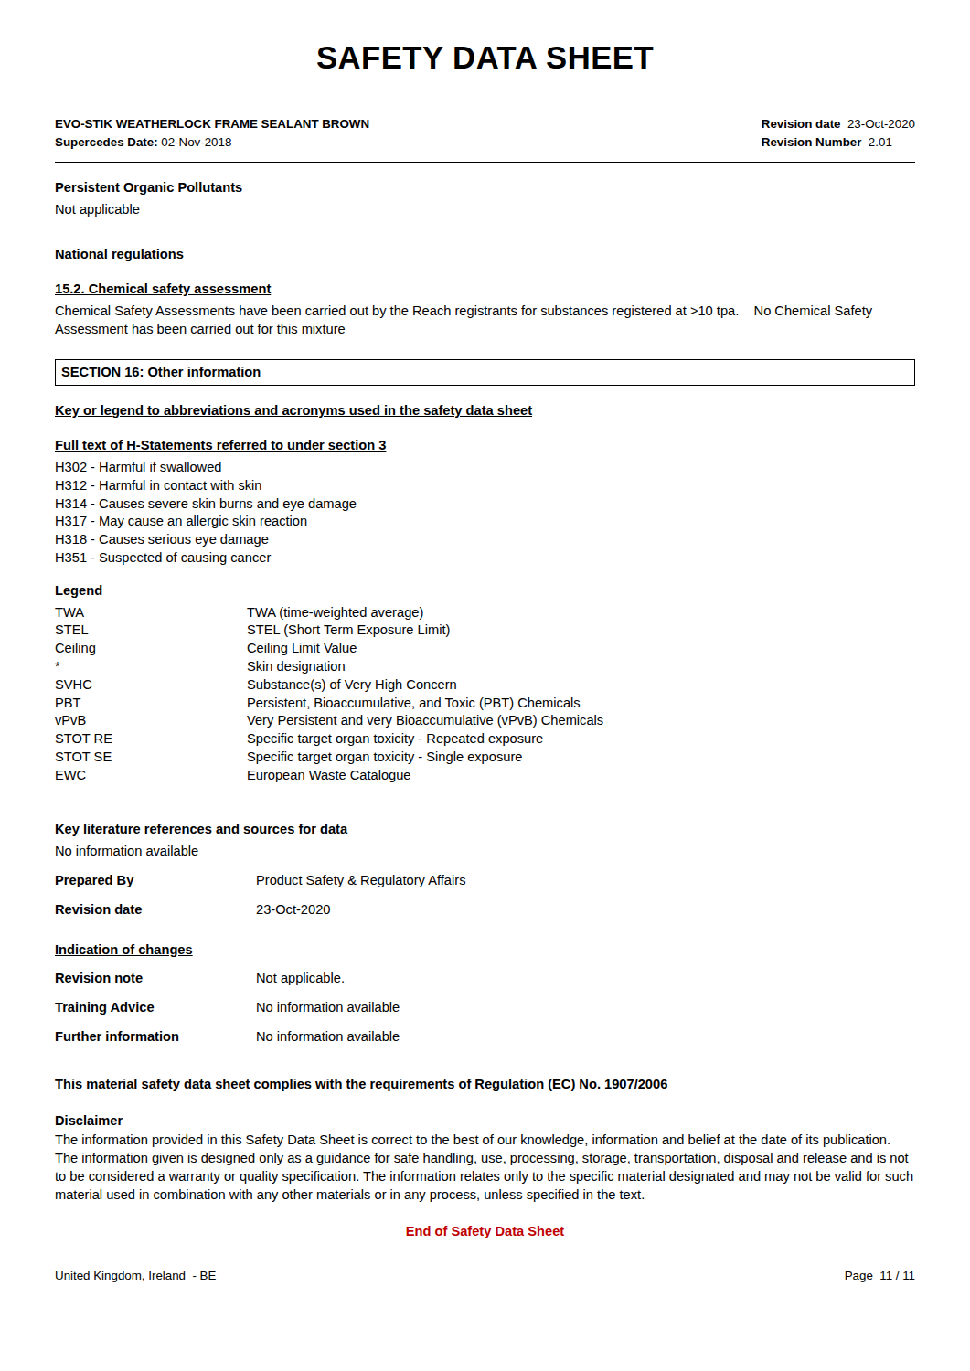SAFETY DATA SHEET
EVO-STIK WEATHERLOCK FRAME SEALANT BROWN
Supercedes Date: 02-Nov-2018
Revision date 23-Oct-2020
Revision Number 2.01
Persistent Organic Pollutants
Not applicable
National regulations
15.2. Chemical safety assessment
Chemical Safety Assessments have been carried out by the Reach registrants for substances registered at >10 tpa. No Chemical Safety Assessment has been carried out for this mixture
SECTION 16: Other information
Key or legend to abbreviations and acronyms used in the safety data sheet
Full text of H-Statements referred to under section 3
H302 - Harmful if swallowed
H312 - Harmful in contact with skin
H314 - Causes severe skin burns and eye damage
H317 - May cause an allergic skin reaction
H318 - Causes serious eye damage
H351 - Suspected of causing cancer
Legend
| TWA | TWA (time-weighted average) |
| STEL | STEL (Short Term Exposure Limit) |
| Ceiling | Ceiling Limit Value |
| * | Skin designation |
| SVHC | Substance(s) of Very High Concern |
| PBT | Persistent, Bioaccumulative, and Toxic (PBT) Chemicals |
| vPvB | Very Persistent and very Bioaccumulative (vPvB) Chemicals |
| STOT RE | Specific target organ toxicity - Repeated exposure |
| STOT SE | Specific target organ toxicity - Single exposure |
| EWC | European Waste Catalogue |
Key literature references and sources for data
No information available
| Prepared By | Product Safety & Regulatory Affairs |
| Revision date | 23-Oct-2020 |
Indication of changes
| Revision note | Not applicable. |
| Training Advice | No information available |
| Further information | No information available |
This material safety data sheet complies with the requirements of Regulation (EC) No. 1907/2006
Disclaimer
The information provided in this Safety Data Sheet is correct to the best of our knowledge, information and belief at the date of its publication. The information given is designed only as a guidance for safe handling, use, processing, storage, transportation, disposal and release and is not to be considered a warranty or quality specification. The information relates only to the specific material designated and may not be valid for such material used in combination with any other materials or in any process, unless specified in the text.
End of Safety Data Sheet
United Kingdom, Ireland - BE
Page 11 / 11